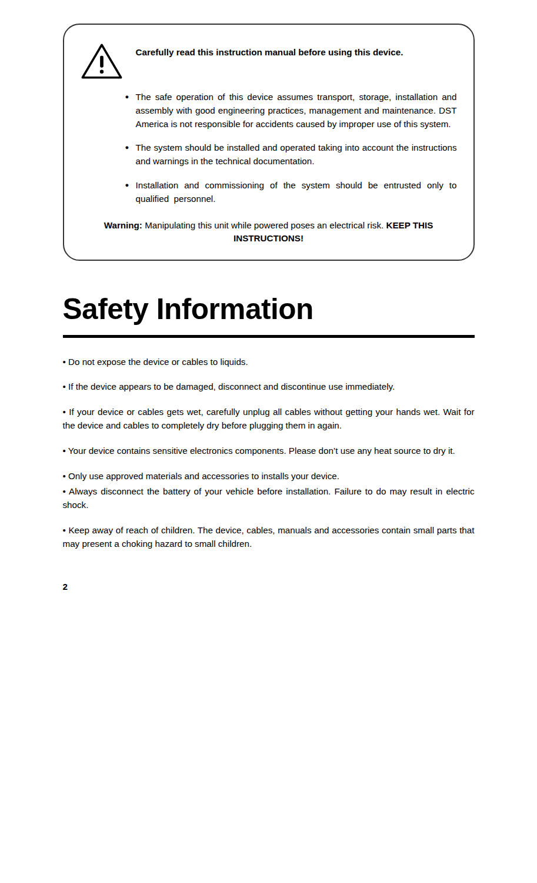Carefully read this instruction manual before using this device.
The safe operation of this device assumes transport, storage, installation and assembly with good engineering practices, management and maintenance. DST America is not responsible for accidents caused by improper use of this system.
The system should be installed and operated taking into account the instructions and warnings in the technical documentation.
Installation and commissioning of the system should be entrusted only to qualified personnel.
Warning: Manipulating this unit while powered poses an electrical risk. KEEP THIS INSTRUCTIONS!
Safety Information
• Do not expose the device or cables to liquids.
• If the device appears to be damaged, disconnect and discontinue use immediately.
• If your device or cables gets wet, carefully unplug all cables without getting your hands wet. Wait for the device and cables to completely dry before plugging them in again.
• Your device contains sensitive electronics components. Please don’t use any heat source to dry it.
• Only use approved materials and accessories to installs your device.
• Always disconnect the battery of your vehicle before installation. Failure to do may result in electric shock.
• Keep away of reach of children. The device, cables, manuals and accessories contain small parts that may present a choking hazard to small children.
2